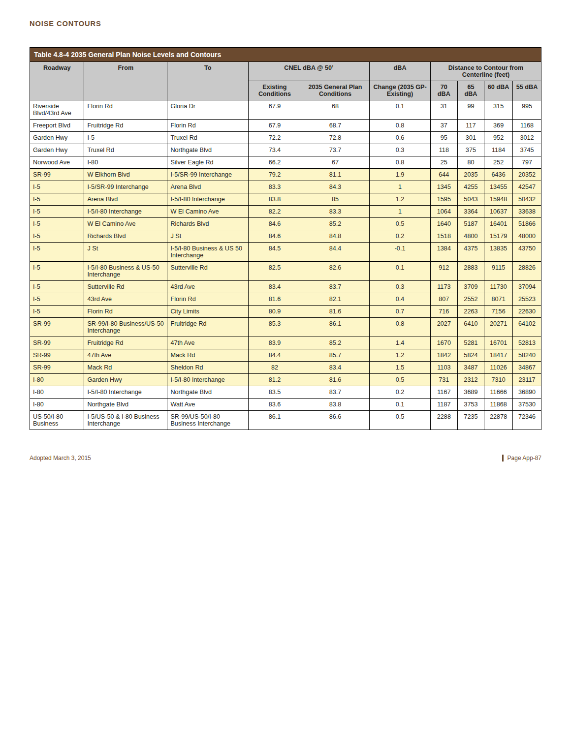NOISE CONTOURS
Table 4.8-4 2035 General Plan Noise Levels and Contours
| Roadway | From | To | CNEL dBA @ 50’ | dBA | Distance to Contour from Centerline (feet) |
| --- | --- | --- | --- | --- | --- |
| Existing Conditions | 2035 General Plan Conditions | Change (2035 GP-Existing) | 70 dBA | 65 dBA | 60 dBA | 55 dBA |
| Riverside Blvd/43rd Ave | Florin Rd | Gloria Dr | 67.9 | 68 | 0.1 | 31 | 99 | 315 | 995 |
| Freeport Blvd | Fruitridge Rd | Florin Rd | 67.9 | 68.7 | 0.8 | 37 | 117 | 369 | 1168 |
| Garden Hwy | I-5 | Truxel Rd | 72.2 | 72.8 | 0.6 | 95 | 301 | 952 | 3012 |
| Garden Hwy | Truxel Rd | Northgate Blvd | 73.4 | 73.7 | 0.3 | 118 | 375 | 1184 | 3745 |
| Norwood Ave | I-80 | Silver Eagle Rd | 66.2 | 67 | 0.8 | 25 | 80 | 252 | 797 |
| SR-99 | W Elkhorn Blvd | I-5/SR-99 Interchange | 79.2 | 81.1 | 1.9 | 644 | 2035 | 6436 | 20352 |
| I-5 | I-5/SR-99 Interchange | Arena Blvd | 83.3 | 84.3 | 1 | 1345 | 4255 | 13455 | 42547 |
| I-5 | Arena Blvd | I-5/I-80 Interchange | 83.8 | 85 | 1.2 | 1595 | 5043 | 15948 | 50432 |
| I-5 | I-5/I-80 Interchange | W El Camino Ave | 82.2 | 83.3 | 1 | 1064 | 3364 | 10637 | 33638 |
| I-5 | W El Camino Ave | Richards Blvd | 84.6 | 85.2 | 0.5 | 1640 | 5187 | 16401 | 51866 |
| I-5 | Richards Blvd | J St | 84.6 | 84.8 | 0.2 | 1518 | 4800 | 15179 | 48000 |
| I-5 | J St | I-5/I-80 Business & US 50 Interchange | 84.5 | 84.4 | -0.1 | 1384 | 4375 | 13835 | 43750 |
| I-5 | I-5/I-80 Business & US-50 Interchange | Sutterville Rd | 82.5 | 82.6 | 0.1 | 912 | 2883 | 9115 | 28826 |
| I-5 | Sutterville Rd | 43rd Ave | 83.4 | 83.7 | 0.3 | 1173 | 3709 | 11730 | 37094 |
| I-5 | 43rd Ave | Florin Rd | 81.6 | 82.1 | 0.4 | 807 | 2552 | 8071 | 25523 |
| I-5 | Florin Rd | City Limits | 80.9 | 81.6 | 0.7 | 716 | 2263 | 7156 | 22630 |
| SR-99 | SR-99/I-80 Business/US-50 Interchange | Fruitridge Rd | 85.3 | 86.1 | 0.8 | 2027 | 6410 | 20271 | 64102 |
| SR-99 | Fruitridge Rd | 47th Ave | 83.9 | 85.2 | 1.4 | 1670 | 5281 | 16701 | 52813 |
| SR-99 | 47th Ave | Mack Rd | 84.4 | 85.7 | 1.2 | 1842 | 5824 | 18417 | 58240 |
| SR-99 | Mack Rd | Sheldon Rd | 82 | 83.4 | 1.5 | 1103 | 3487 | 11026 | 34867 |
| I-80 | Garden Hwy | I-5/I-80 Interchange | 81.2 | 81.6 | 0.5 | 731 | 2312 | 7310 | 23117 |
| I-80 | I-5/I-80 Interchange | Northgate Blvd | 83.5 | 83.7 | 0.2 | 1167 | 3689 | 11666 | 36890 |
| I-80 | Northgate Blvd | Watt Ave | 83.6 | 83.8 | 0.1 | 1187 | 3753 | 11868 | 37530 |
| US-50/I-80 Business | I-5/US-50 & I-80 Business Interchange | SR-99/US-50/I-80 Business Interchange | 86.1 | 86.6 | 0.5 | 2288 | 7235 | 22878 | 72346 |
Adopted March 3, 2015
Page App-87